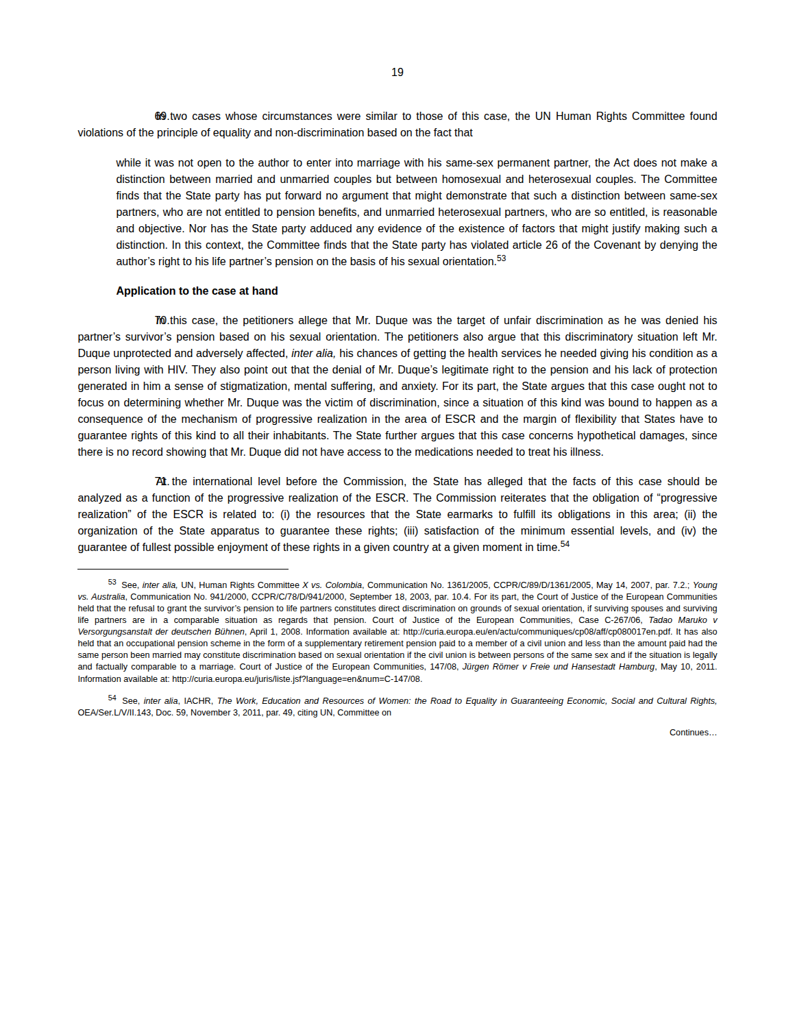19
69. In two cases whose circumstances were similar to those of this case, the UN Human Rights Committee found violations of the principle of equality and non-discrimination based on the fact that
while it was not open to the author to enter into marriage with his same-sex permanent partner, the Act does not make a distinction between married and unmarried couples but between homosexual and heterosexual couples. The Committee finds that the State party has put forward no argument that might demonstrate that such a distinction between same-sex partners, who are not entitled to pension benefits, and unmarried heterosexual partners, who are so entitled, is reasonable and objective. Nor has the State party adduced any evidence of the existence of factors that might justify making such a distinction. In this context, the Committee finds that the State party has violated article 26 of the Covenant by denying the author’s right to his life partner’s pension on the basis of his sexual orientation.53
Application to the case at hand
70. In this case, the petitioners allege that Mr. Duque was the target of unfair discrimination as he was denied his partner’s survivor’s pension based on his sexual orientation. The petitioners also argue that this discriminatory situation left Mr. Duque unprotected and adversely affected, inter alia, his chances of getting the health services he needed giving his condition as a person living with HIV. They also point out that the denial of Mr. Duque’s legitimate right to the pension and his lack of protection generated in him a sense of stigmatization, mental suffering, and anxiety. For its part, the State argues that this case ought not to focus on determining whether Mr. Duque was the victim of discrimination, since a situation of this kind was bound to happen as a consequence of the mechanism of progressive realization in the area of ESCR and the margin of flexibility that States have to guarantee rights of this kind to all their inhabitants. The State further argues that this case concerns hypothetical damages, since there is no record showing that Mr. Duque did not have access to the medications needed to treat his illness.
71. At the international level before the Commission, the State has alleged that the facts of this case should be analyzed as a function of the progressive realization of the ESCR. The Commission reiterates that the obligation of “progressive realization” of the ESCR is related to: (i) the resources that the State earmarks to fulfill its obligations in this area; (ii) the organization of the State apparatus to guarantee these rights; (iii) satisfaction of the minimum essential levels, and (iv) the guarantee of fullest possible enjoyment of these rights in a given country at a given moment in time.54
53 See, inter alia, UN, Human Rights Committee X vs. Colombia, Communication No. 1361/2005, CCPR/C/89/D/1361/2005, May 14, 2007, par. 7.2.; Young vs. Australia, Communication No. 941/2000, CCPR/C/78/D/941/2000, September 18, 2003, par. 10.4. For its part, the Court of Justice of the European Communities held that the refusal to grant the survivor’s pension to life partners constitutes direct discrimination on grounds of sexual orientation, if surviving spouses and surviving life partners are in a comparable situation as regards that pension. Court of Justice of the European Communities, Case C-267/06, Tadao Maruko v Versorgungsanstalt der deutschen Bühnen, April 1, 2008. Information available at: http://curia.europa.eu/en/actu/communiques/cp08/aff/cp080017en.pdf. It has also held that an occupational pension scheme in the form of a supplementary retirement pension paid to a member of a civil union and less than the amount paid had the same person been married may constitute discrimination based on sexual orientation if the civil union is between persons of the same sex and if the situation is legally and factually comparable to a marriage. Court of Justice of the European Communities, 147/08, Jürgen Römer v Freie und Hansestadt Hamburg, May 10, 2011. Information available at: http://curia.europa.eu/juris/liste.jsf?language=en&num=C-147/08.
54 See, inter alia, IACHR, The Work, Education and Resources of Women: the Road to Equality in Guaranteeing Economic, Social and Cultural Rights, OEA/Ser.L/V/II.143, Doc. 59, November 3, 2011, par. 49, citing UN, Committee on
Continues…